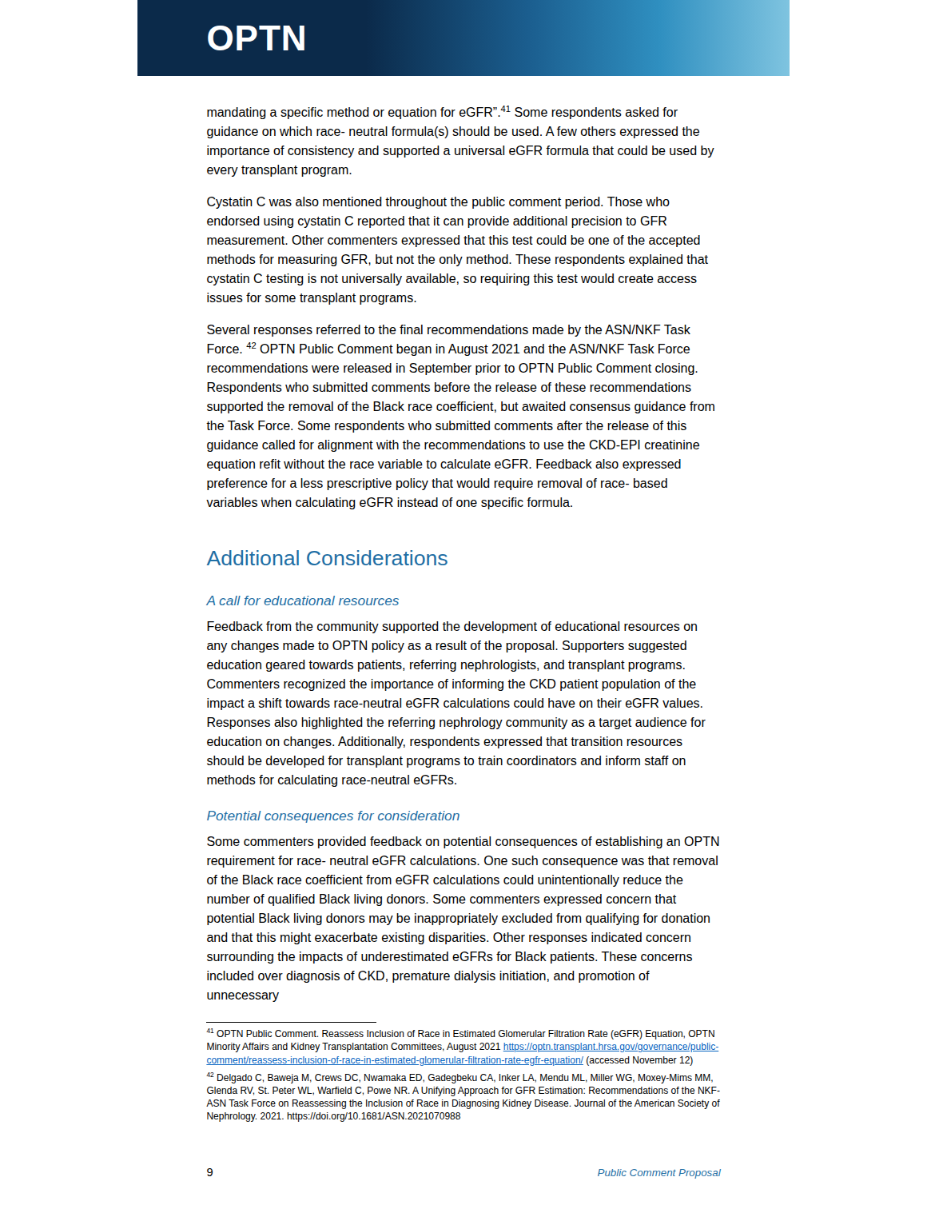OPTN
mandating a specific method or equation for eGFR”.41 Some respondents asked for guidance on which race- neutral formula(s) should be used. A few others expressed the importance of consistency and supported a universal eGFR formula that could be used by every transplant program.
Cystatin C was also mentioned throughout the public comment period. Those who endorsed using cystatin C reported that it can provide additional precision to GFR measurement. Other commenters expressed that this test could be one of the accepted methods for measuring GFR, but not the only method. These respondents explained that cystatin C testing is not universally available, so requiring this test would create access issues for some transplant programs.
Several responses referred to the final recommendations made by the ASN/NKF Task Force. 42 OPTN Public Comment began in August 2021 and the ASN/NKF Task Force recommendations were released in September prior to OPTN Public Comment closing. Respondents who submitted comments before the release of these recommendations supported the removal of the Black race coefficient, but awaited consensus guidance from the Task Force. Some respondents who submitted comments after the release of this guidance called for alignment with the recommendations to use the CKD-EPI creatinine equation refit without the race variable to calculate eGFR. Feedback also expressed preference for a less prescriptive policy that would require removal of race- based variables when calculating eGFR instead of one specific formula.
Additional Considerations
A call for educational resources
Feedback from the community supported the development of educational resources on any changes made to OPTN policy as a result of the proposal. Supporters suggested education geared towards patients, referring nephrologists, and transplant programs. Commenters recognized the importance of informing the CKD patient population of the impact a shift towards race-neutral eGFR calculations could have on their eGFR values. Responses also highlighted the referring nephrology community as a target audience for education on changes. Additionally, respondents expressed that transition resources should be developed for transplant programs to train coordinators and inform staff on methods for calculating race-neutral eGFRs.
Potential consequences for consideration
Some commenters provided feedback on potential consequences of establishing an OPTN requirement for race- neutral eGFR calculations. One such consequence was that removal of the Black race coefficient from eGFR calculations could unintentionally reduce the number of qualified Black living donors. Some commenters expressed concern that potential Black living donors may be inappropriately excluded from qualifying for donation and that this might exacerbate existing disparities. Other responses indicated concern surrounding the impacts of underestimated eGFRs for Black patients. These concerns included over diagnosis of CKD, premature dialysis initiation, and promotion of unnecessary
41 OPTN Public Comment. Reassess Inclusion of Race in Estimated Glomerular Filtration Rate (eGFR) Equation, OPTN Minority Affairs and Kidney Transplantation Committees, August 2021 https://optn.transplant.hrsa.gov/governance/public-comment/reassess-inclusion-of-race-in-estimated-glomerular-filtration-rate-egfr-equation/ (accessed November 12)
42 Delgado C, Baweja M, Crews DC, Nwamaka ED, Gadegbeku CA, Inker LA, Mendu ML, Miller WG, Moxey-Mims MM, Glenda RV, St. Peter WL, Warfield C, Powe NR. A Unifying Approach for GFR Estimation: Recommendations of the NKF-ASN Task Force on Reassessing the Inclusion of Race in Diagnosing Kidney Disease. Journal of the American Society of Nephrology. 2021. https://doi.org/10.1681/ASN.2021070988
9 Public Comment Proposal